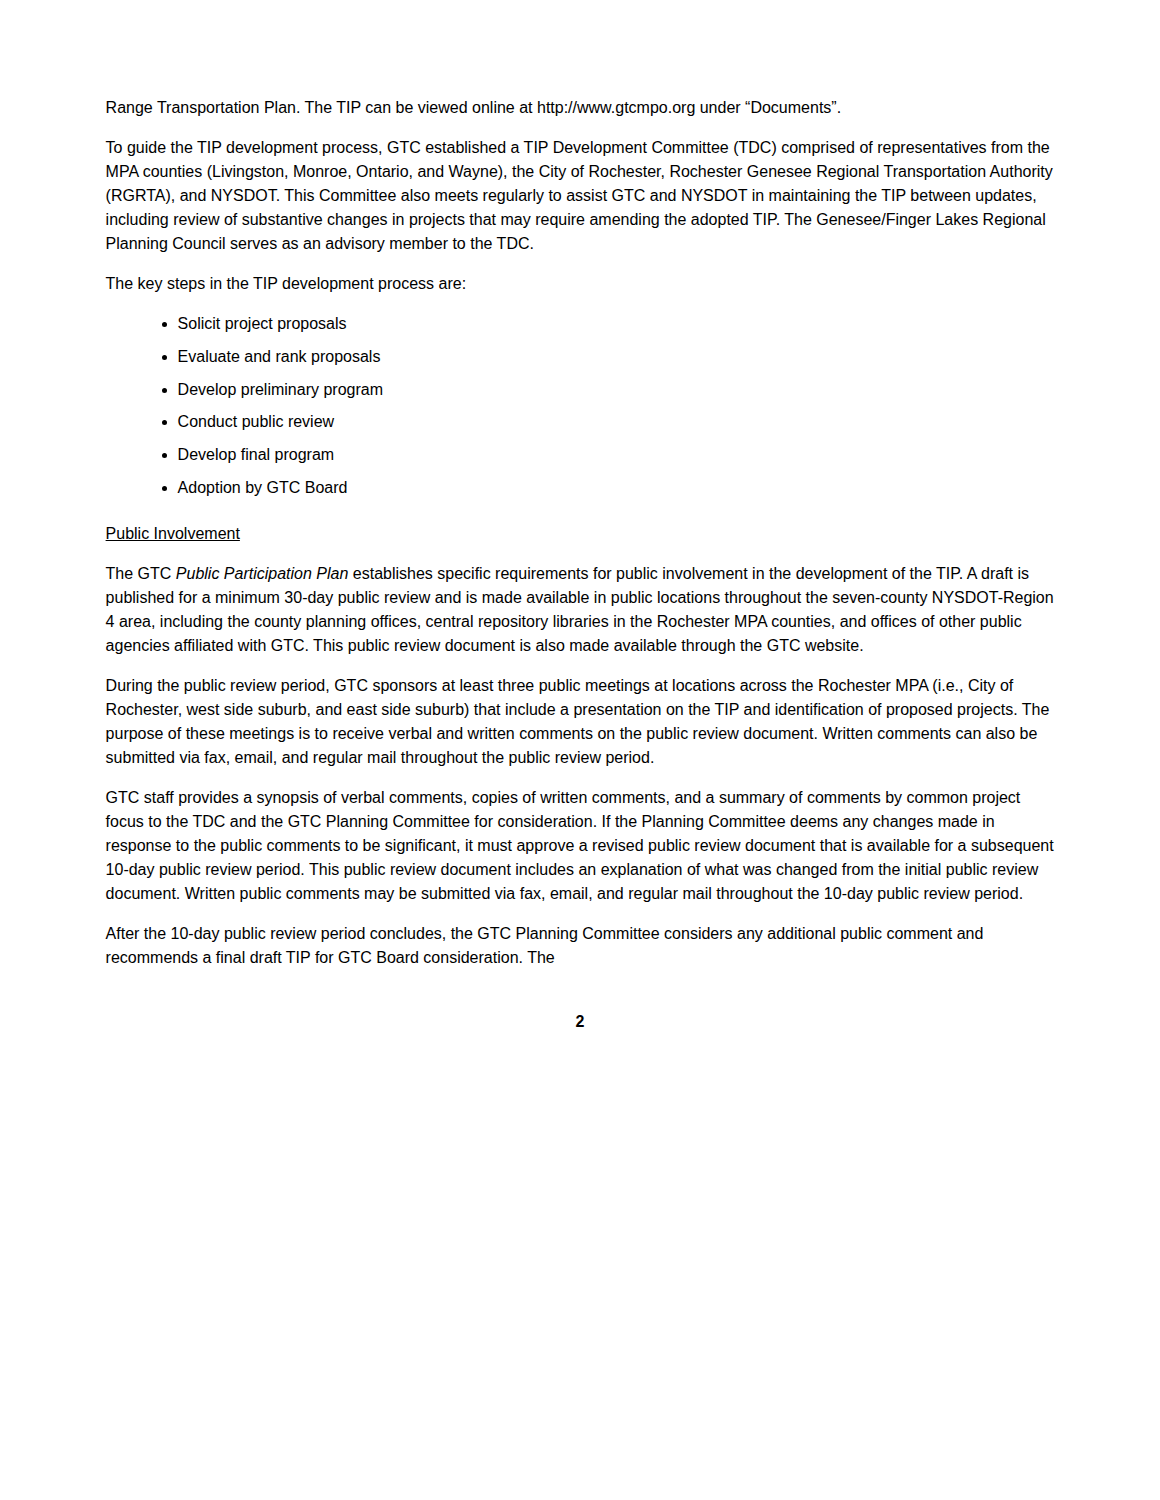Range Transportation Plan. The TIP can be viewed online at http://www.gtcmpo.org under “Documents”.
To guide the TIP development process, GTC established a TIP Development Committee (TDC) comprised of representatives from the MPA counties (Livingston, Monroe, Ontario, and Wayne), the City of Rochester, Rochester Genesee Regional Transportation Authority (RGRTA), and NYSDOT. This Committee also meets regularly to assist GTC and NYSDOT in maintaining the TIP between updates, including review of substantive changes in projects that may require amending the adopted TIP. The Genesee/Finger Lakes Regional Planning Council serves as an advisory member to the TDC.
The key steps in the TIP development process are:
Solicit project proposals
Evaluate and rank proposals
Develop preliminary program
Conduct public review
Develop final program
Adoption by GTC Board
Public Involvement
The GTC Public Participation Plan establishes specific requirements for public involvement in the development of the TIP. A draft is published for a minimum 30-day public review and is made available in public locations throughout the seven-county NYSDOT-Region 4 area, including the county planning offices, central repository libraries in the Rochester MPA counties, and offices of other public agencies affiliated with GTC. This public review document is also made available through the GTC website.
During the public review period, GTC sponsors at least three public meetings at locations across the Rochester MPA (i.e., City of Rochester, west side suburb, and east side suburb) that include a presentation on the TIP and identification of proposed projects. The purpose of these meetings is to receive verbal and written comments on the public review document. Written comments can also be submitted via fax, email, and regular mail throughout the public review period.
GTC staff provides a synopsis of verbal comments, copies of written comments, and a summary of comments by common project focus to the TDC and the GTC Planning Committee for consideration. If the Planning Committee deems any changes made in response to the public comments to be significant, it must approve a revised public review document that is available for a subsequent 10-day public review period. This public review document includes an explanation of what was changed from the initial public review document. Written public comments may be submitted via fax, email, and regular mail throughout the 10-day public review period.
After the 10-day public review period concludes, the GTC Planning Committee considers any additional public comment and recommends a final draft TIP for GTC Board consideration. The
2